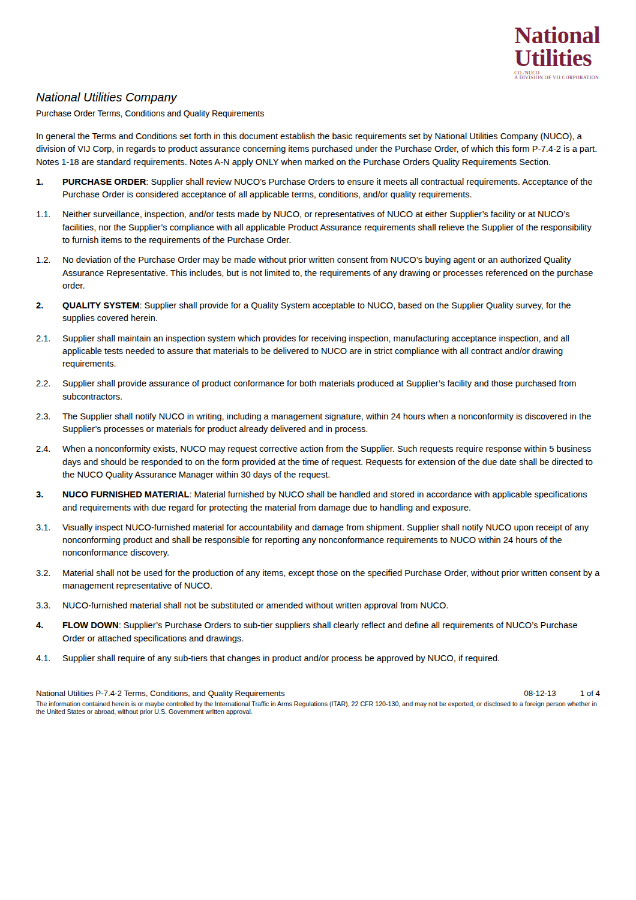National
Utilities
CO./NUCO
A DIVISION OF VIJ CORPORATION
National Utilities Company
Purchase Order Terms, Conditions and Quality Requirements
In general the Terms and Conditions set forth in this document establish the basic requirements set by National Utilities Company (NUCO), a division of VIJ Corp, in regards to product assurance concerning items purchased under the Purchase Order, of which this form P-7.4-2 is a part. Notes 1-18 are standard requirements. Notes A-N apply ONLY when marked on the Purchase Orders Quality Requirements Section.
1.
PURCHASE ORDER: Supplier shall review NUCO’s Purchase Orders to ensure it meets all contractual requirements. Acceptance of the Purchase Order is considered acceptance of all applicable terms, conditions, and/or quality requirements.
1.1.
Neither surveillance, inspection, and/or tests made by NUCO, or representatives of NUCO at either Supplier’s facility or at NUCO’s facilities, nor the Supplier’s compliance with all applicable Product Assurance requirements shall relieve the Supplier of the responsibility to furnish items to the requirements of the Purchase Order.
1.2.
No deviation of the Purchase Order may be made without prior written consent from NUCO’s buying agent or an authorized Quality Assurance Representative. This includes, but is not limited to, the requirements of any drawing or processes referenced on the purchase order.
2.
QUALITY SYSTEM: Supplier shall provide for a Quality System acceptable to NUCO, based on the Supplier Quality survey, for the supplies covered herein.
2.1.
Supplier shall maintain an inspection system which provides for receiving inspection, manufacturing acceptance inspection, and all applicable tests needed to assure that materials to be delivered to NUCO are in strict compliance with all contract and/or drawing requirements.
2.2.
Supplier shall provide assurance of product conformance for both materials produced at Supplier’s facility and those purchased from subcontractors.
2.3.
The Supplier shall notify NUCO in writing, including a management signature, within 24 hours when a nonconformity is discovered in the Supplier’s processes or materials for product already delivered and in process.
2.4.
When a nonconformity exists, NUCO may request corrective action from the Supplier. Such requests require response within 5 business days and should be responded to on the form provided at the time of request. Requests for extension of the due date shall be directed to the NUCO Quality Assurance Manager within 30 days of the request.
3.
NUCO FURNISHED MATERIAL: Material furnished by NUCO shall be handled and stored in accordance with applicable specifications and requirements with due regard for protecting the material from damage due to handling and exposure.
3.1.
Visually inspect NUCO-furnished material for accountability and damage from shipment. Supplier shall notify NUCO upon receipt of any nonconforming product and shall be responsible for reporting any nonconformance requirements to NUCO within 24 hours of the nonconformance discovery.
3.2.
Material shall not be used for the production of any items, except those on the specified Purchase Order, without prior written consent by a management representative of NUCO.
3.3.
NUCO-furnished material shall not be substituted or amended without written approval from NUCO.
4.
FLOW DOWN: Supplier’s Purchase Orders to sub-tier suppliers shall clearly reflect and define all requirements of NUCO’s Purchase Order or attached specifications and drawings.
4.1.
Supplier shall require of any sub-tiers that changes in product and/or process be approved by NUCO, if required.
National Utilities P-7.4-2 Terms, Conditions, and Quality Requirements 08-12-13 1 of 4
The information contained herein is or maybe controlled by the International Traffic in Arms Regulations (ITAR), 22 CFR 120-130, and may not be exported, or disclosed to a foreign person whether in the United States or abroad, without prior U.S. Government written approval.